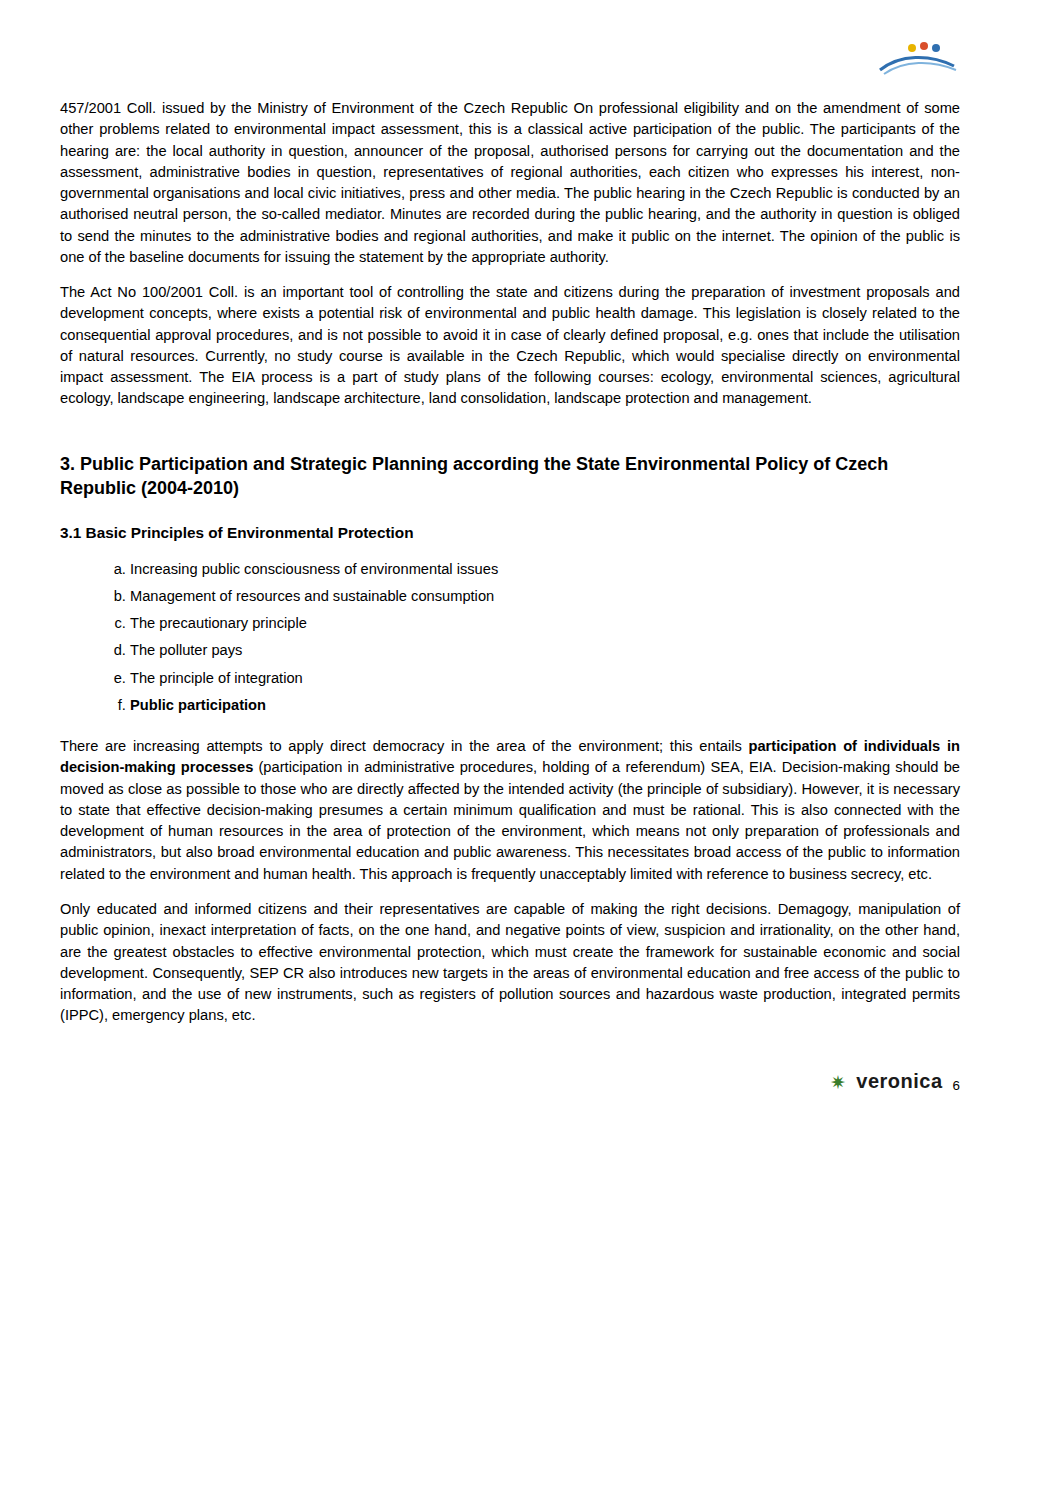457/2001 Coll. issued by the Ministry of Environment of the Czech Republic On professional eligibility and on the amendment of some other problems related to environmental impact assessment, this is a classical active participation of the public. The participants of the hearing are: the local authority in question, announcer of the proposal, authorised persons for carrying out the documentation and the assessment, administrative bodies in question, representatives of regional authorities, each citizen who expresses his interest, non-governmental organisations and local civic initiatives, press and other media. The public hearing in the Czech Republic is conducted by an authorised neutral person, the so-called mediator. Minutes are recorded during the public hearing, and the authority in question is obliged to send the minutes to the administrative bodies and regional authorities, and make it public on the internet. The opinion of the public is one of the baseline documents for issuing the statement by the appropriate authority.
The Act No 100/2001 Coll. is an important tool of controlling the state and citizens during the preparation of investment proposals and development concepts, where exists a potential risk of environmental and public health damage. This legislation is closely related to the consequential approval procedures, and is not possible to avoid it in case of clearly defined proposal, e.g. ones that include the utilisation of natural resources. Currently, no study course is available in the Czech Republic, which would specialise directly on environmental impact assessment. The EIA process is a part of study plans of the following courses: ecology, environmental sciences, agricultural ecology, landscape engineering, landscape architecture, land consolidation, landscape protection and management.
3. Public Participation and Strategic Planning according the State Environmental Policy of Czech Republic (2004-2010)
3.1 Basic Principles of Environmental Protection
Increasing public consciousness of environmental issues
Management of resources and sustainable consumption
The precautionary principle
The polluter pays
The principle of integration
Public participation
There are increasing attempts to apply direct democracy in the area of the environment; this entails participation of individuals in decision-making processes (participation in administrative procedures, holding of a referendum) SEA, EIA. Decision-making should be moved as close as possible to those who are directly affected by the intended activity (the principle of subsidiary). However, it is necessary to state that effective decision-making presumes a certain minimum qualification and must be rational. This is also connected with the development of human resources in the area of protection of the environment, which means not only preparation of professionals and administrators, but also broad environmental education and public awareness. This necessitates broad access of the public to information related to the environment and human health. This approach is frequently unacceptably limited with reference to business secrecy, etc.
Only educated and informed citizens and their representatives are capable of making the right decisions. Demagogy, manipulation of public opinion, inexact interpretation of facts, on the one hand, and negative points of view, suspicion and irrationality, on the other hand, are the greatest obstacles to effective environmental protection, which must create the framework for sustainable economic and social development. Consequently, SEP CR also introduces new targets in the areas of environmental education and free access of the public to information, and the use of new instruments, such as registers of pollution sources and hazardous waste production, integrated permits (IPPC), emergency plans, etc.
✷ veronica 6